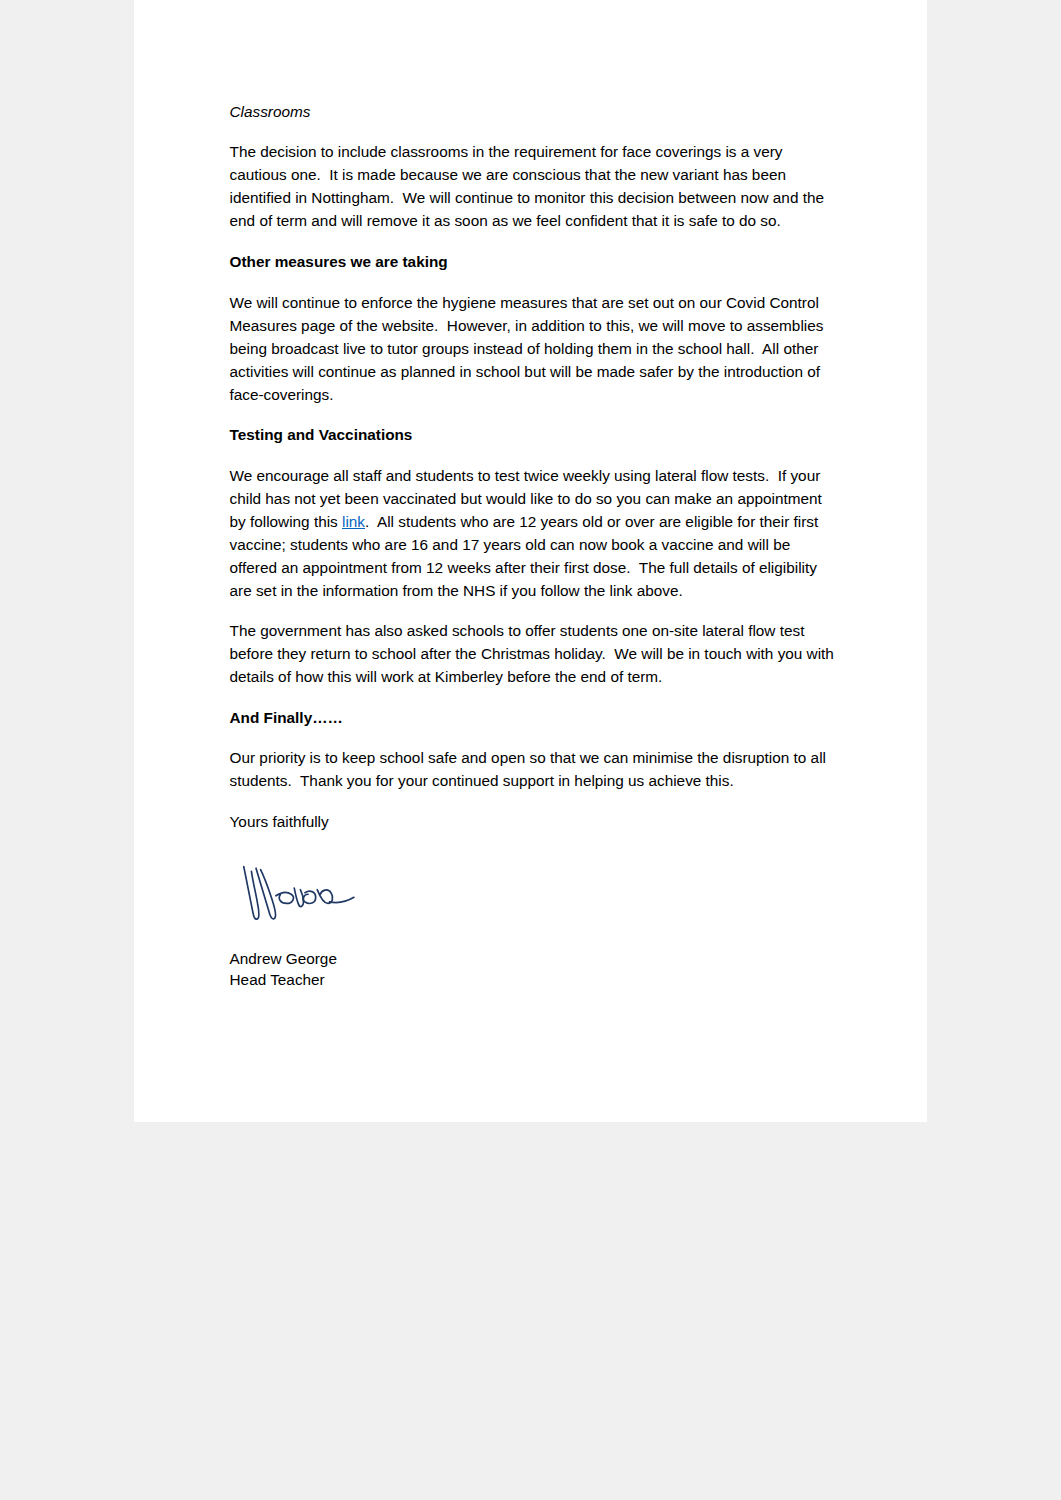Classrooms
The decision to include classrooms in the requirement for face coverings is a very cautious one. It is made because we are conscious that the new variant has been identified in Nottingham. We will continue to monitor this decision between now and the end of term and will remove it as soon as we feel confident that it is safe to do so.
Other measures we are taking
We will continue to enforce the hygiene measures that are set out on our Covid Control Measures page of the website. However, in addition to this, we will move to assemblies being broadcast live to tutor groups instead of holding them in the school hall. All other activities will continue as planned in school but will be made safer by the introduction of face-coverings.
Testing and Vaccinations
We encourage all staff and students to test twice weekly using lateral flow tests. If your child has not yet been vaccinated but would like to do so you can make an appointment by following this link. All students who are 12 years old or over are eligible for their first vaccine; students who are 16 and 17 years old can now book a vaccine and will be offered an appointment from 12 weeks after their first dose. The full details of eligibility are set in the information from the NHS if you follow the link above.
The government has also asked schools to offer students one on-site lateral flow test before they return to school after the Christmas holiday. We will be in touch with you with details of how this will work at Kimberley before the end of term.
And Finally……
Our priority is to keep school safe and open so that we can minimise the disruption to all students. Thank you for your continued support in helping us achieve this.
Yours faithfully
Andrew George
Head Teacher